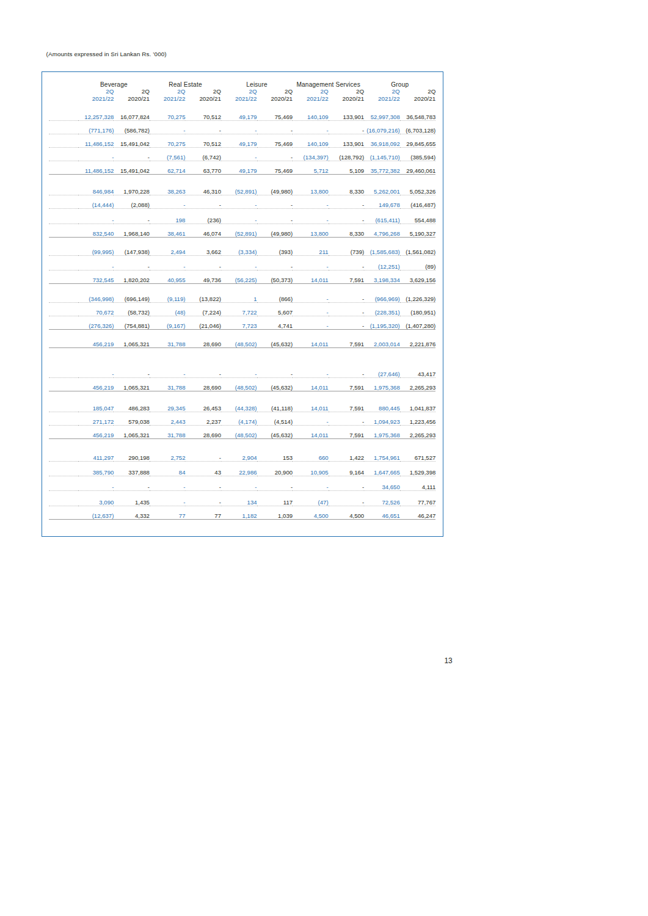(Amounts expressed in Sri Lankan Rs. ’000)
| | Beverage | Real Estate | Leisure | Management Services | Group |
| | 2Q | 2Q | 2Q | 2Q | 2Q | 2Q | 2Q | 2Q | 2Q | 2Q |
| | 2021/22 | 2020/21 | 2021/22 | 2020/21 | 2021/22 | 2020/21 | 2021/22 | 2020/21 | 2021/22 | 2020/21 |
| | 12,257,328 | 16,077,824 | 70,275 | 70,512 | 49,179 | 75,469 | 140,109 | 133,901 | 52,997,308 | 36,548,783 |
| | (771,176) | (586,782) | - | - | - | - | - | - | (16,079,216) | (6,703,128) |
| | 11,486,152 | 15,491,042 | 70,275 | 70,512 | 49,179 | 75,469 | 140,109 | 133,901 | 36,918,092 | 29,845,655 |
| | - | - | (7,561) | (6,742) | - | - | (134,397) | (128,792) | (1,145,710) | (385,594) |
| | 11,486,152 | 15,491,042 | 62,714 | 63,770 | 49,179 | 75,469 | 5,712 | 5,109 | 35,772,382 | 29,460,061 |
| | 846,984 | 1,970,228 | 38,263 | 46,310 | (52,891) | (49,980) | 13,800 | 8,330 | 5,262,001 | 5,052,326 |
| | (14,444) | (2,088) | - | - | - | - | - | - | 149,678 | (416,487) |
| | - | - | 198 | (236) | - | - | - | - | (615,411) | 554,488 |
| | 832,540 | 1,968,140 | 38,461 | 46,074 | (52,891) | (49,980) | 13,800 | 8,330 | 4,796,268 | 5,190,327 |
| | (99,995) | (147,938) | 2,494 | 3,662 | (3,334) | (393) | 211 | (739) | (1,585,683) | (1,561,082) |
| | - | - | - | - | - | - | - | - | (12,251) | (89) |
| | 732,545 | 1,820,202 | 40,955 | 49,736 | (56,225) | (50,373) | 14,011 | 7,591 | 3,198,334 | 3,629,156 |
| | (346,998) | (696,149) | (9,119) | (13,822) | 1 | (866) | - | - | (966,969) | (1,226,329) |
| | 70,672 | (58,732) | (48) | (7,224) | 7,722 | 5,607 | - | - | (228,351) | (180,951) |
| | (276,326) | (754,881) | (9,167) | (21,046) | 7,723 | 4,741 | - | - | (1,195,320) | (1,407,280) |
| | 456,219 | 1,065,321 | 31,788 | 28,690 | (48,502) | (45,632) | 14,011 | 7,591 | 2,003,014 | 2,221,876 |
| | - | - | - | - | - | - | - | - | (27,646) | 43,417 |
| | 456,219 | 1,065,321 | 31,788 | 28,690 | (48,502) | (45,632) | 14,011 | 7,591 | 1,975,368 | 2,265,293 |
| | 185,047 | 486,283 | 29,345 | 26,453 | (44,328) | (41,118) | 14,011 | 7,591 | 880,445 | 1,041,837 |
| | 271,172 | 579,038 | 2,443 | 2,237 | (4,174) | (4,514) | - | - | 1,094,923 | 1,223,456 |
| | 456,219 | 1,065,321 | 31,788 | 28,690 | (48,502) | (45,632) | 14,011 | 7,591 | 1,975,368 | 2,265,293 |
| | 411,297 | 290,198 | 2,752 | - | 2,904 | 153 | 660 | 1,422 | 1,754,961 | 671,527 |
| | 385,790 | 337,888 | 84 | 43 | 22,986 | 20,900 | 10,905 | 9,164 | 1,647,665 | 1,529,398 |
| | - | - | - | - | - | - | - | - | 34,650 | 4,111 |
| | 3,090 | 1,435 | - | - | 134 | 117 | (47) | - | 72,526 | 77,767 |
| | (12,637) | 4,332 | 77 | 77 | 1,182 | 1,039 | 4,500 | 4,500 | 46,651 | 46,247 |
13